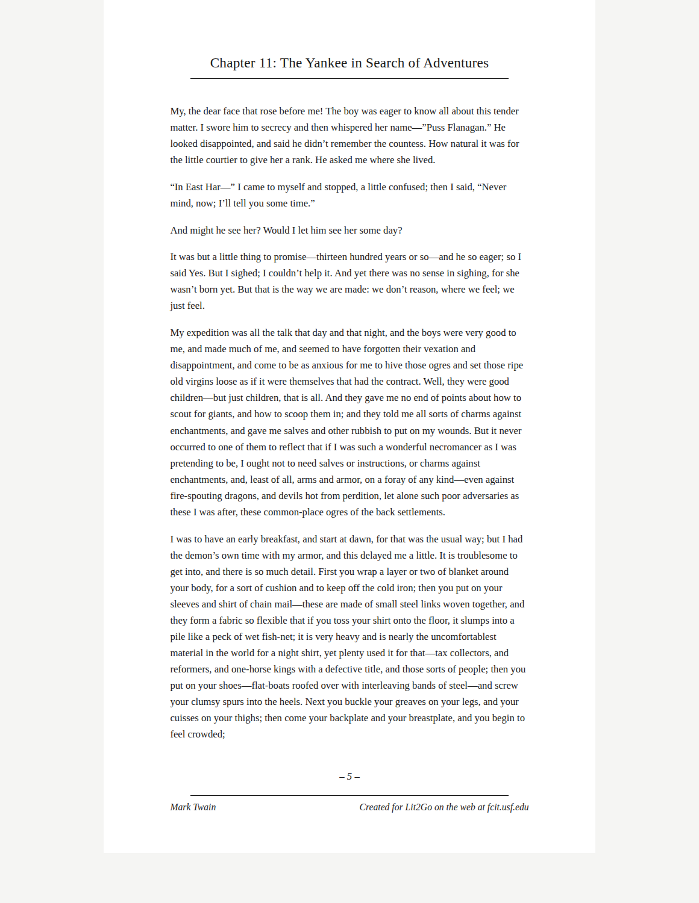Chapter 11: The Yankee in Search of Adventures
My, the dear face that rose before me! The boy was eager to know all about this tender matter. I swore him to secrecy and then whispered her name—”Puss Flanagan.” He looked disappointed, and said he didn’t remember the countess. How natural it was for the little courtier to give her a rank. He asked me where she lived.
“In East Har—” I came to myself and stopped, a little confused; then I said, “Never mind, now; I’ll tell you some time.”
And might he see her? Would I let him see her some day?
It was but a little thing to promise—thirteen hundred years or so—and he so eager; so I said Yes. But I sighed; I couldn’t help it. And yet there was no sense in sighing, for she wasn’t born yet. But that is the way we are made: we don’t reason, where we feel; we just feel.
My expedition was all the talk that day and that night, and the boys were very good to me, and made much of me, and seemed to have forgotten their vexation and disappointment, and come to be as anxious for me to hive those ogres and set those ripe old virgins loose as if it were themselves that had the contract. Well, they were good children—but just children, that is all. And they gave me no end of points about how to scout for giants, and how to scoop them in; and they told me all sorts of charms against enchantments, and gave me salves and other rubbish to put on my wounds. But it never occurred to one of them to reflect that if I was such a wonderful necromancer as I was pretending to be, I ought not to need salves or instructions, or charms against enchantments, and, least of all, arms and armor, on a foray of any kind—even against fire-spouting dragons, and devils hot from perdition, let alone such poor adversaries as these I was after, these common-place ogres of the back settlements.
I was to have an early breakfast, and start at dawn, for that was the usual way; but I had the demon’s own time with my armor, and this delayed me a little. It is troublesome to get into, and there is so much detail. First you wrap a layer or two of blanket around your body, for a sort of cushion and to keep off the cold iron; then you put on your sleeves and shirt of chain mail—these are made of small steel links woven together, and they form a fabric so flexible that if you toss your shirt onto the floor, it slumps into a pile like a peck of wet fish-net; it is very heavy and is nearly the uncomfortablest material in the world for a night shirt, yet plenty used it for that—tax collectors, and reformers, and one-horse kings with a defective title, and those sorts of people; then you put on your shoes—flat-boats roofed over with interleaving bands of steel—and screw your clumsy spurs into the heels. Next you buckle your greaves on your legs, and your cuisses on your thighs; then come your backplate and your breastplate, and you begin to feel crowded;
– 5 –
Mark Twain Created for Lit2Go on the web at fcit.usf.edu